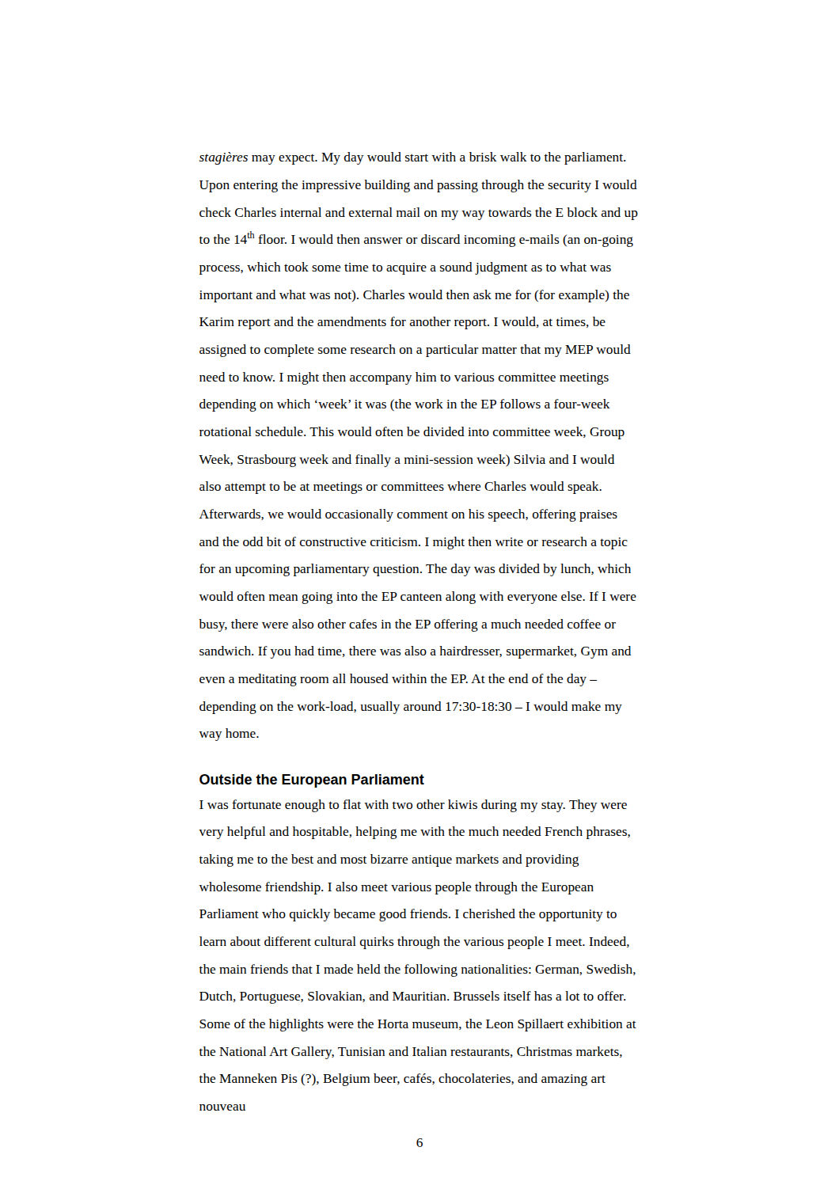stagières may expect. My day would start with a brisk walk to the parliament. Upon entering the impressive building and passing through the security I would check Charles internal and external mail on my way towards the E block and up to the 14th floor. I would then answer or discard incoming e-mails (an on-going process, which took some time to acquire a sound judgment as to what was important and what was not). Charles would then ask me for (for example) the Karim report and the amendments for another report. I would, at times, be assigned to complete some research on a particular matter that my MEP would need to know. I might then accompany him to various committee meetings depending on which ‘week’ it was (the work in the EP follows a four-week rotational schedule. This would often be divided into committee week, Group Week, Strasbourg week and finally a mini-session week) Silvia and I would also attempt to be at meetings or committees where Charles would speak. Afterwards, we would occasionally comment on his speech, offering praises and the odd bit of constructive criticism. I might then write or research a topic for an upcoming parliamentary question. The day was divided by lunch, which would often mean going into the EP canteen along with everyone else. If I were busy, there were also other cafes in the EP offering a much needed coffee or sandwich. If you had time, there was also a hairdresser, supermarket, Gym and even a meditating room all housed within the EP. At the end of the day – depending on the work-load, usually around 17:30-18:30 – I would make my way home.
Outside the European Parliament
I was fortunate enough to flat with two other kiwis during my stay. They were very helpful and hospitable, helping me with the much needed French phrases, taking me to the best and most bizarre antique markets and providing wholesome friendship. I also meet various people through the European Parliament who quickly became good friends. I cherished the opportunity to learn about different cultural quirks through the various people I meet. Indeed, the main friends that I made held the following nationalities: German, Swedish, Dutch, Portuguese, Slovakian, and Mauritian. Brussels itself has a lot to offer. Some of the highlights were the Horta museum, the Leon Spillaert exhibition at the National Art Gallery, Tunisian and Italian restaurants, Christmas markets, the Manneken Pis (?), Belgium beer, cafés, chocolateries, and amazing art nouveau
6